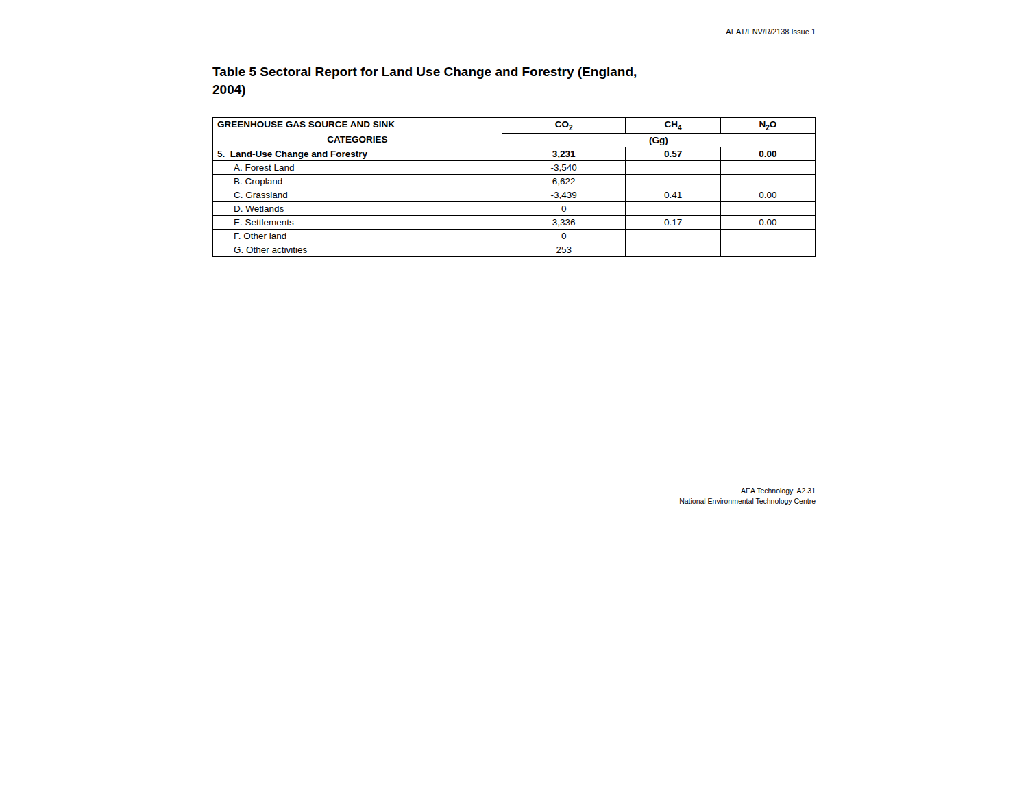AEAT/ENV/R/2138 Issue 1
Table 5 Sectoral Report for Land Use Change and Forestry (England,
2004)
| GREENHOUSE GAS SOURCE AND SINK | CO 2 | CH 4 | N 2 O |
| CATEGORIES | (Gg) |
| 5. Land-Use Change and Forestry | 3,231 | 0.57 | 0.00 |
| A. Forest Land | -3,540 | | |
| B. Cropland | 6,622 | | |
| C. Grassland | -3,439 | 0.41 | 0.00 |
| D. Wetlands | 0 | | |
| E. Settlements | 3,336 | 0.17 | 0.00 |
| F. Other land | 0 | | |
| G. Other activities | 253 | | |
AEA Technology A2.31
National Environmental Technology Centre